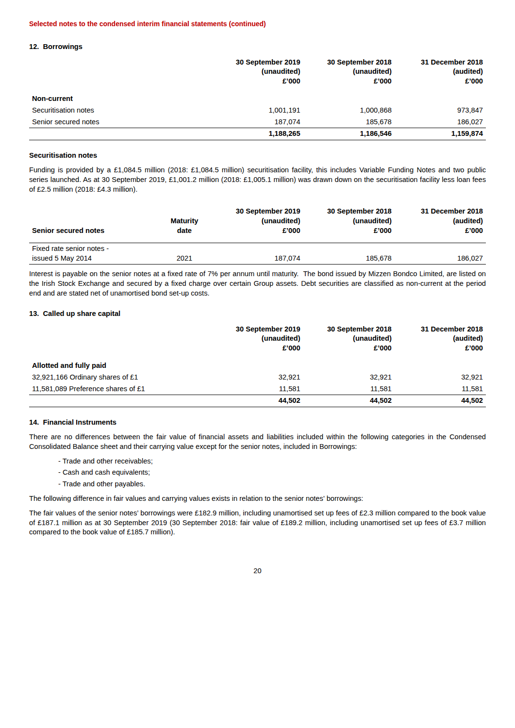Selected notes to the condensed interim financial statements (continued)
12. Borrowings
| | 30 September 2019 (unaudited) £’000 | 30 September 2018 (unaudited) £’000 | 31 December 2018 (audited) £’000 |
| Non-current | | | |
| Securitisation notes | 1,001,191 | 1,000,868 | 973,847 |
| Senior secured notes | 187,074 | 185,678 | 186,027 |
| | 1,188,265 | 1,186,546 | 1,159,874 |
Securitisation notes
Funding is provided by a £1,084.5 million (2018: £1,084.5 million) securitisation facility, this includes Variable Funding Notes and two public series launched. As at 30 September 2019, £1,001.2 million (2018: £1,005.1 million) was drawn down on the securitisation facility less loan fees of £2.5 million (2018: £4.3 million).
| Senior secured notes | Maturity date | 30 September 2019 (unaudited) £’000 | 30 September 2018 (unaudited) £’000 | 31 December 2018 (audited) £’000 |
| Fixed rate senior notes - issued 5 May 2014 | 2021 | 187,074 | 185,678 | 186,027 |
Interest is payable on the senior notes at a fixed rate of 7% per annum until maturity. The bond issued by Mizzen Bondco Limited, are listed on the Irish Stock Exchange and secured by a fixed charge over certain Group assets. Debt securities are classified as non-current at the period end and are stated net of unamortised bond set-up costs.
13. Called up share capital
| | 30 September 2019 (unaudited) £’000 | 30 September 2018 (unaudited) £’000 | 31 December 2018 (audited) £’000 |
| Allotted and fully paid | | | |
| 32,921,166 Ordinary shares of £1 | 32,921 | 32,921 | 32,921 |
| 11,581,089 Preference shares of £1 | 11,581 | 11,581 | 11,581 |
| | 44,502 | 44,502 | 44,502 |
14. Financial Instruments
There are no differences between the fair value of financial assets and liabilities included within the following categories in the Condensed Consolidated Balance sheet and their carrying value except for the senior notes, included in Borrowings:
- Trade and other receivables;
- Cash and cash equivalents;
- Trade and other payables.
The following difference in fair values and carrying values exists in relation to the senior notes’ borrowings:
The fair values of the senior notes’ borrowings were £182.9 million, including unamortised set up fees of £2.3 million compared to the book value of £187.1 million as at 30 September 2019 (30 September 2018: fair value of £189.2 million, including unamortised set up fees of £3.7 million compared to the book value of £185.7 million).
20